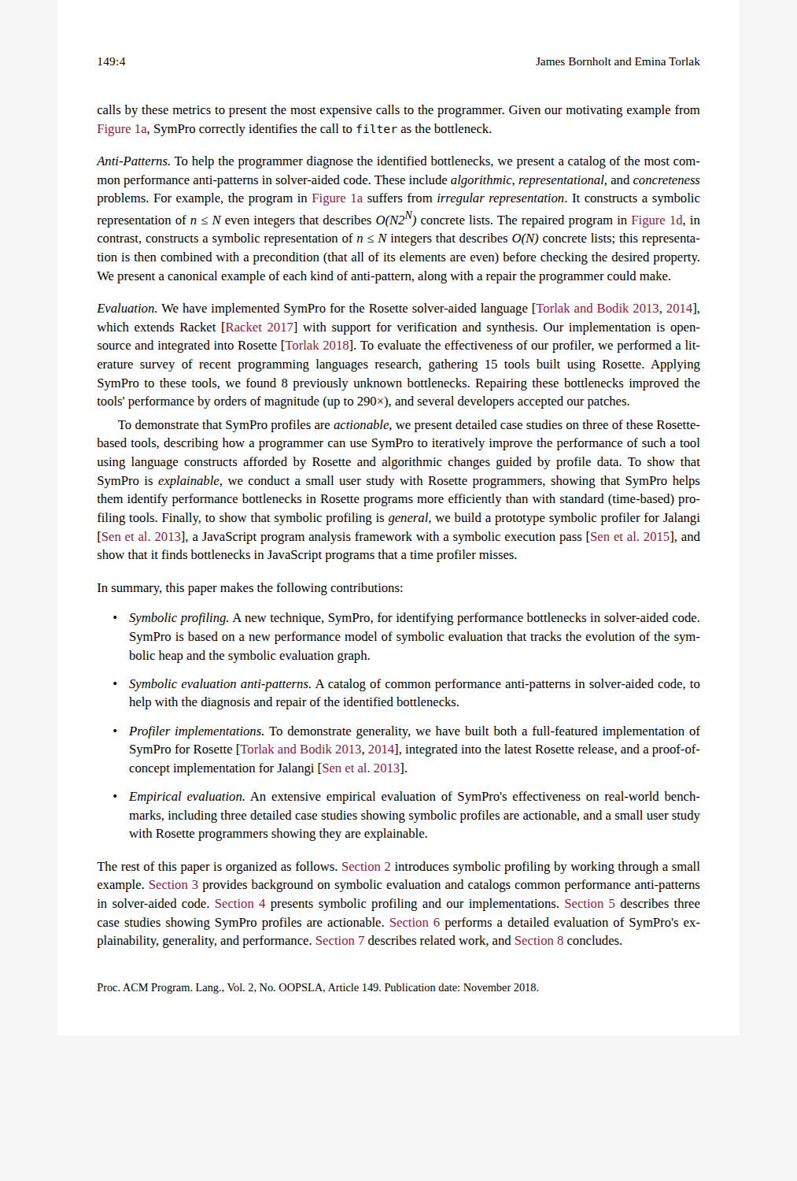149:4 James Bornholt and Emina Torlak
calls by these metrics to present the most expensive calls to the programmer. Given our motivating example from Figure 1a, SymPro correctly identifies the call to filter as the bottleneck.
Anti-Patterns. To help the programmer diagnose the identified bottlenecks, we present a catalog of the most common performance anti-patterns in solver-aided code. These include algorithmic, representational, and concreteness problems. For example, the program in Figure 1a suffers from irregular representation. It constructs a symbolic representation of n ≤ N even integers that describes O(N2N) concrete lists. The repaired program in Figure 1d, in contrast, constructs a symbolic representation of n ≤ N integers that describes O(N) concrete lists; this representation is then combined with a precondition (that all of its elements are even) before checking the desired property. We present a canonical example of each kind of anti-pattern, along with a repair the programmer could make.
Evaluation. We have implemented SymPro for the Rosette solver-aided language [Torlak and Bodik 2013, 2014], which extends Racket [Racket 2017] with support for verification and synthesis. Our implementation is open-source and integrated into Rosette [Torlak 2018]. To evaluate the effectiveness of our profiler, we performed a literature survey of recent programming languages research, gathering 15 tools built using Rosette. Applying SymPro to these tools, we found 8 previously unknown bottlenecks. Repairing these bottlenecks improved the tools' performance by orders of magnitude (up to 290×), and several developers accepted our patches.
To demonstrate that SymPro profiles are actionable, we present detailed case studies on three of these Rosette-based tools, describing how a programmer can use SymPro to iteratively improve the performance of such a tool using language constructs afforded by Rosette and algorithmic changes guided by profile data. To show that SymPro is explainable, we conduct a small user study with Rosette programmers, showing that SymPro helps them identify performance bottlenecks in Rosette programs more efficiently than with standard (time-based) profiling tools. Finally, to show that symbolic profiling is general, we build a prototype symbolic profiler for Jalangi [Sen et al. 2013], a JavaScript program analysis framework with a symbolic execution pass [Sen et al. 2015], and show that it finds bottlenecks in JavaScript programs that a time profiler misses.
In summary, this paper makes the following contributions:
Symbolic profiling. A new technique, SymPro, for identifying performance bottlenecks in solver-aided code. SymPro is based on a new performance model of symbolic evaluation that tracks the evolution of the symbolic heap and the symbolic evaluation graph.
Symbolic evaluation anti-patterns. A catalog of common performance anti-patterns in solver-aided code, to help with the diagnosis and repair of the identified bottlenecks.
Profiler implementations. To demonstrate generality, we have built both a full-featured implementation of SymPro for Rosette [Torlak and Bodik 2013, 2014], integrated into the latest Rosette release, and a proof-of-concept implementation for Jalangi [Sen et al. 2013].
Empirical evaluation. An extensive empirical evaluation of SymPro's effectiveness on real-world benchmarks, including three detailed case studies showing symbolic profiles are actionable, and a small user study with Rosette programmers showing they are explainable.
The rest of this paper is organized as follows. Section 2 introduces symbolic profiling by working through a small example. Section 3 provides background on symbolic evaluation and catalogs common performance anti-patterns in solver-aided code. Section 4 presents symbolic profiling and our implementations. Section 5 describes three case studies showing SymPro profiles are actionable. Section 6 performs a detailed evaluation of SymPro's explainability, generality, and performance. Section 7 describes related work, and Section 8 concludes.
Proc. ACM Program. Lang., Vol. 2, No. OOPSLA, Article 149. Publication date: November 2018.